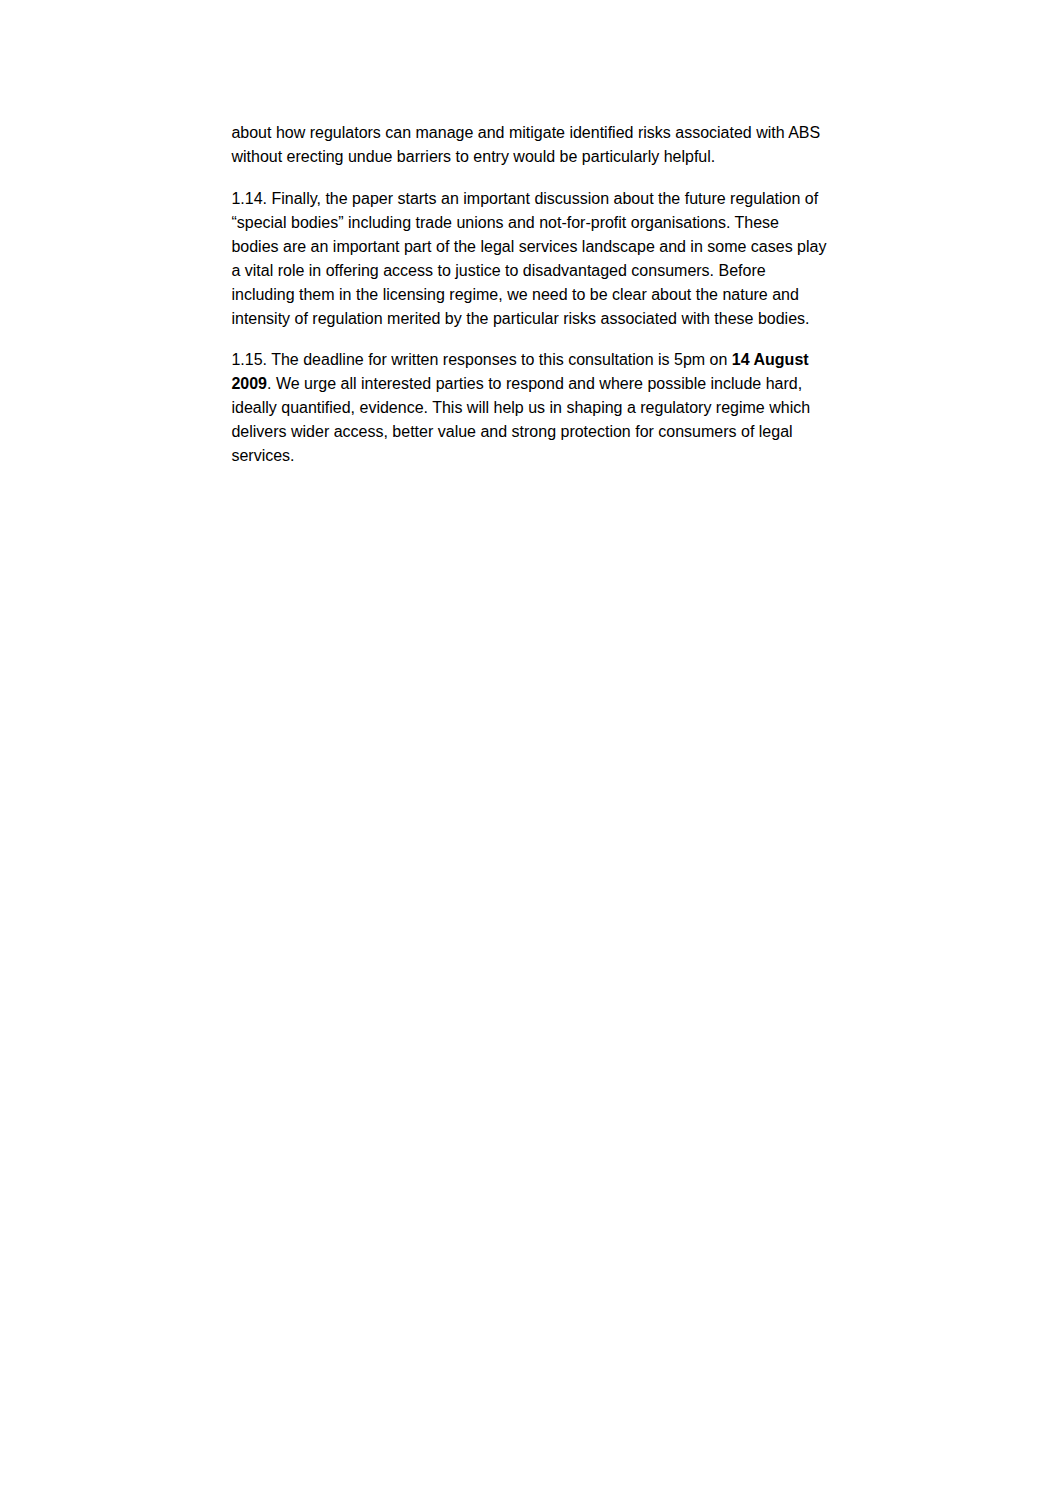about how regulators can manage and mitigate identified risks associated with ABS without erecting undue barriers to entry would be particularly helpful.
1.14. Finally, the paper starts an important discussion about the future regulation of “special bodies” including trade unions and not-for-profit organisations. These bodies are an important part of the legal services landscape and in some cases play a vital role in offering access to justice to disadvantaged consumers. Before including them in the licensing regime, we need to be clear about the nature and intensity of regulation merited by the particular risks associated with these bodies.
1.15. The deadline for written responses to this consultation is 5pm on 14 August 2009. We urge all interested parties to respond and where possible include hard, ideally quantified, evidence. This will help us in shaping a regulatory regime which delivers wider access, better value and strong protection for consumers of legal services.